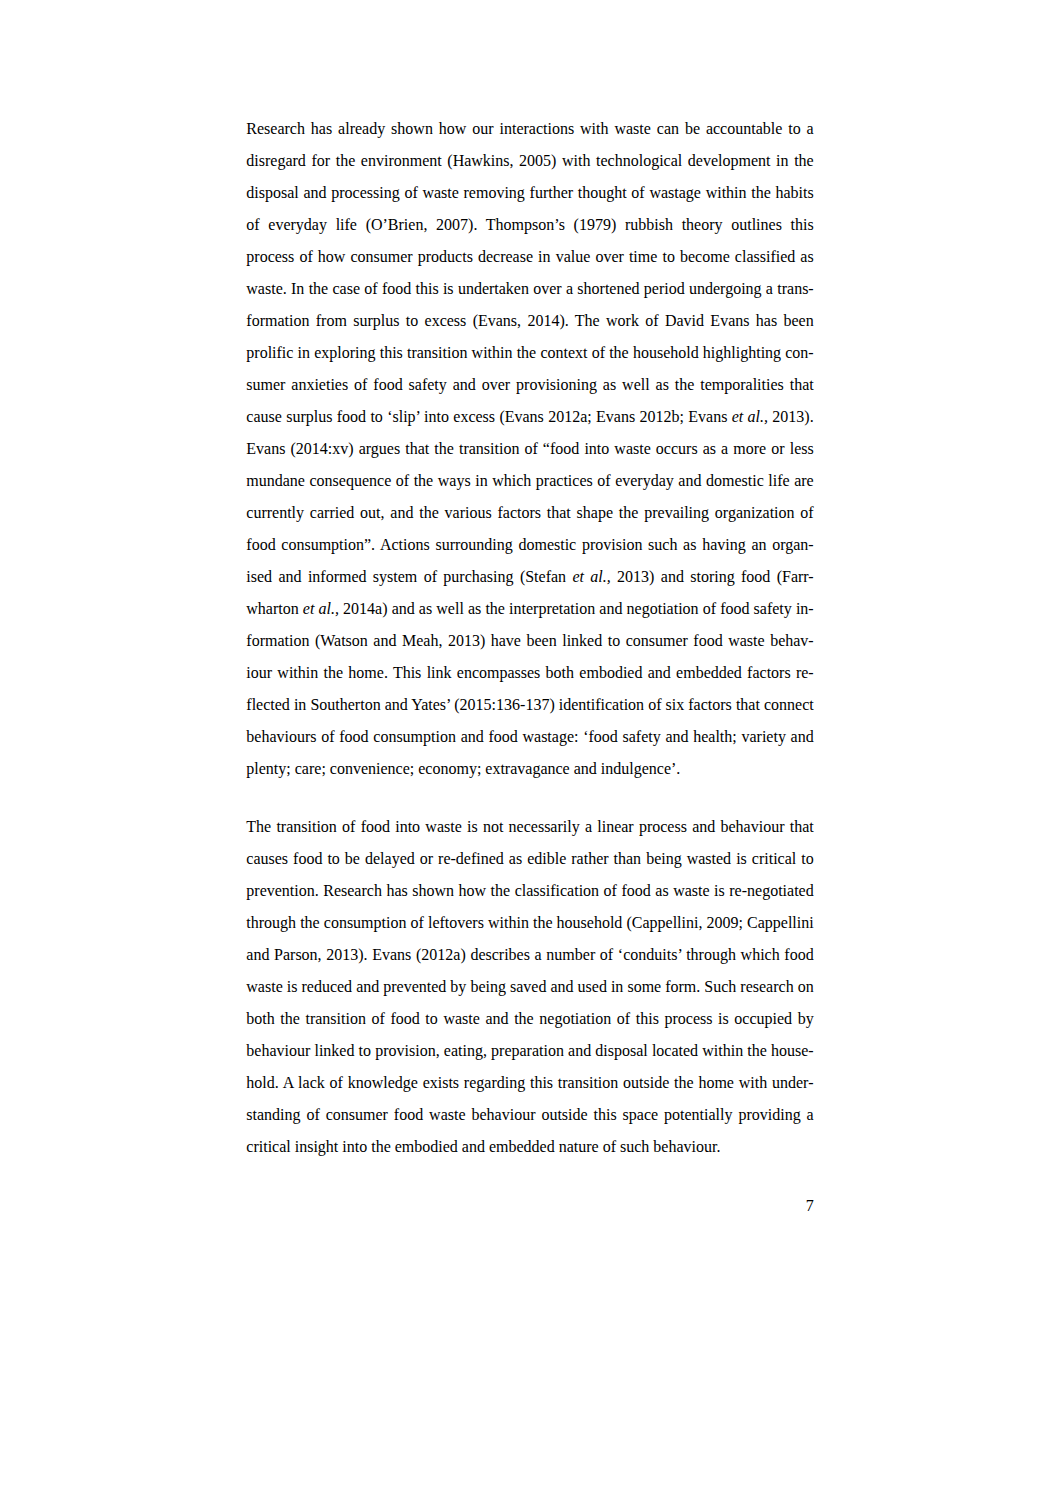Research has already shown how our interactions with waste can be accountable to a disregard for the environment (Hawkins, 2005) with technological development in the disposal and processing of waste removing further thought of wastage within the habits of everyday life (O’Brien, 2007). Thompson’s (1979) rubbish theory outlines this process of how consumer products decrease in value over time to become classified as waste. In the case of food this is undertaken over a shortened period undergoing a transformation from surplus to excess (Evans, 2014). The work of David Evans has been prolific in exploring this transition within the context of the household highlighting consumer anxieties of food safety and over provisioning as well as the temporalities that cause surplus food to ‘slip’ into excess (Evans 2012a; Evans 2012b; Evans et al., 2013). Evans (2014:xv) argues that the transition of “food into waste occurs as a more or less mundane consequence of the ways in which practices of everyday and domestic life are currently carried out, and the various factors that shape the prevailing organization of food consumption”. Actions surrounding domestic provision such as having an organised and informed system of purchasing (Stefan et al., 2013) and storing food (Farr-wharton et al., 2014a) and as well as the interpretation and negotiation of food safety information (Watson and Meah, 2013) have been linked to consumer food waste behaviour within the home. This link encompasses both embodied and embedded factors reflected in Southerton and Yates’ (2015:136-137) identification of six factors that connect behaviours of food consumption and food wastage: ‘food safety and health; variety and plenty; care; convenience; economy; extravagance and indulgence’.
The transition of food into waste is not necessarily a linear process and behaviour that causes food to be delayed or re-defined as edible rather than being wasted is critical to prevention. Research has shown how the classification of food as waste is re-negotiated through the consumption of leftovers within the household (Cappellini, 2009; Cappellini and Parson, 2013). Evans (2012a) describes a number of ‘conduits’ through which food waste is reduced and prevented by being saved and used in some form. Such research on both the transition of food to waste and the negotiation of this process is occupied by behaviour linked to provision, eating, preparation and disposal located within the household. A lack of knowledge exists regarding this transition outside the home with understanding of consumer food waste behaviour outside this space potentially providing a critical insight into the embodied and embedded nature of such behaviour.
7